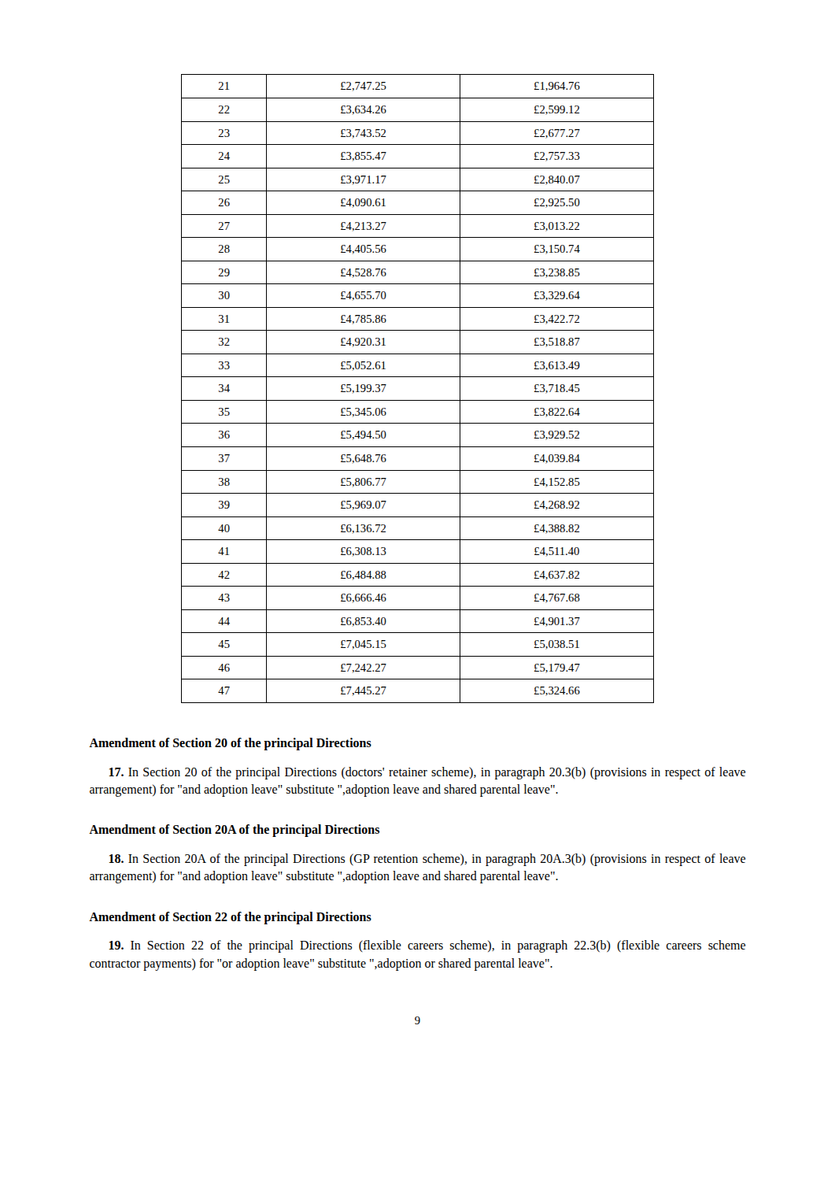| 21 | £2,747.25 | £1,964.76 |
| 22 | £3,634.26 | £2,599.12 |
| 23 | £3,743.52 | £2,677.27 |
| 24 | £3,855.47 | £2,757.33 |
| 25 | £3,971.17 | £2,840.07 |
| 26 | £4,090.61 | £2,925.50 |
| 27 | £4,213.27 | £3,013.22 |
| 28 | £4,405.56 | £3,150.74 |
| 29 | £4,528.76 | £3,238.85 |
| 30 | £4,655.70 | £3,329.64 |
| 31 | £4,785.86 | £3,422.72 |
| 32 | £4,920.31 | £3,518.87 |
| 33 | £5,052.61 | £3,613.49 |
| 34 | £5,199.37 | £3,718.45 |
| 35 | £5,345.06 | £3,822.64 |
| 36 | £5,494.50 | £3,929.52 |
| 37 | £5,648.76 | £4,039.84 |
| 38 | £5,806.77 | £4,152.85 |
| 39 | £5,969.07 | £4,268.92 |
| 40 | £6,136.72 | £4,388.82 |
| 41 | £6,308.13 | £4,511.40 |
| 42 | £6,484.88 | £4,637.82 |
| 43 | £6,666.46 | £4,767.68 |
| 44 | £6,853.40 | £4,901.37 |
| 45 | £7,045.15 | £5,038.51 |
| 46 | £7,242.27 | £5,179.47 |
| 47 | £7,445.27 | £5,324.66 |
Amendment of Section 20 of the principal Directions
17. In Section 20 of the principal Directions (doctors' retainer scheme), in paragraph 20.3(b) (provisions in respect of leave arrangement) for "and adoption leave" substitute ",adoption leave and shared parental leave".
Amendment of Section 20A of the principal Directions
18. In Section 20A of the principal Directions (GP retention scheme), in paragraph 20A.3(b) (provisions in respect of leave arrangement) for "and adoption leave" substitute ",adoption leave and shared parental leave".
Amendment of Section 22 of the principal Directions
19. In Section 22 of the principal Directions (flexible careers scheme), in paragraph 22.3(b) (flexible careers scheme contractor payments) for "or adoption leave" substitute ",adoption or shared parental leave".
9